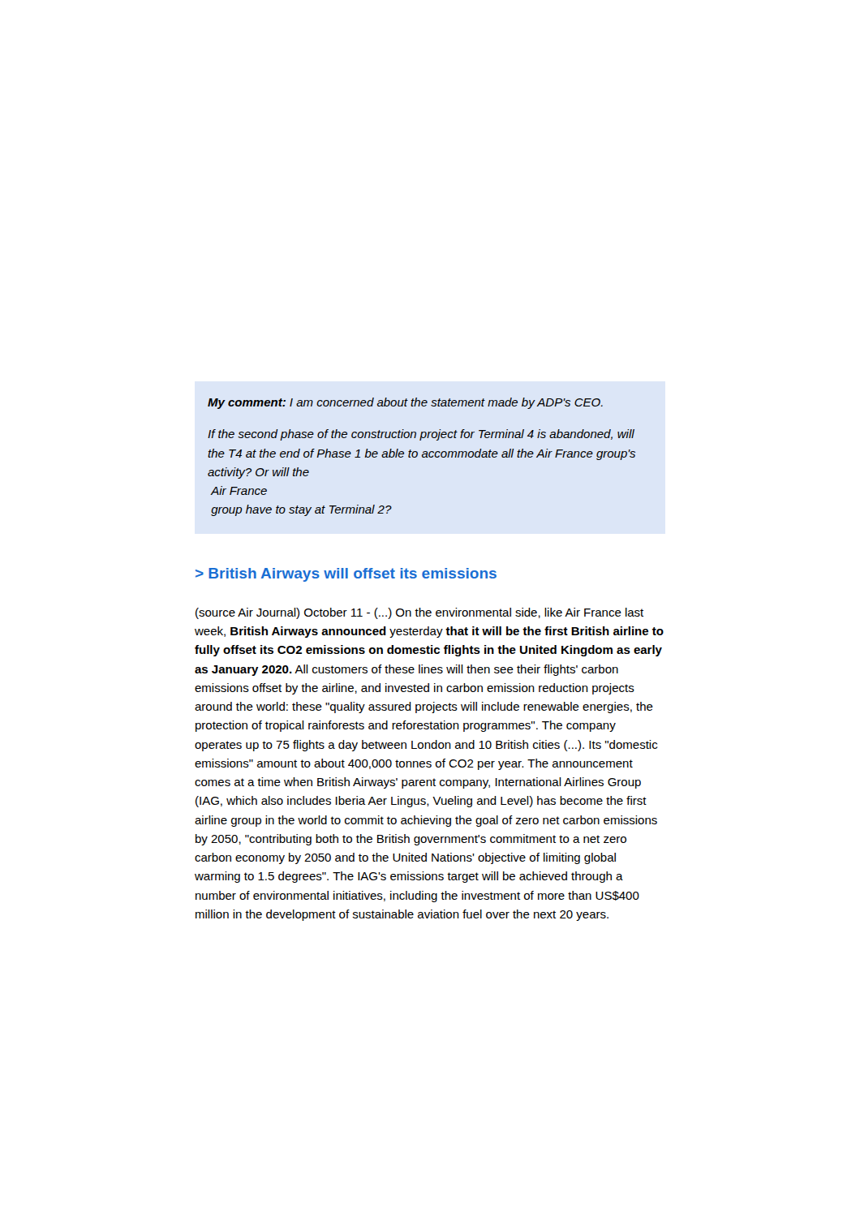My comment: I am concerned about the statement made by ADP's CEO.
If the second phase of the construction project for Terminal 4 is abandoned, will the T4 at the end of Phase 1 be able to accommodate all the Air France group's activity? Or will the
Air France
group have to stay at Terminal 2?
> British Airways will offset its emissions
(source Air Journal) October 11 - (...) On the environmental side, like Air France last week, British Airways announced yesterday that it will be the first British airline to fully offset its CO2 emissions on domestic flights in the United Kingdom as early as January 2020. All customers of these lines will then see their flights' carbon emissions offset by the airline, and invested in carbon emission reduction projects around the world: these "quality assured projects will include renewable energies, the protection of tropical rainforests and reforestation programmes". The company operates up to 75 flights a day between London and 10 British cities (...). Its "domestic emissions" amount to about 400,000 tonnes of CO2 per year. The announcement comes at a time when British Airways' parent company, International Airlines Group (IAG, which also includes Iberia Aer Lingus, Vueling and Level) has become the first airline group in the world to commit to achieving the goal of zero net carbon emissions by 2050, "contributing both to the British government's commitment to a net zero carbon economy by 2050 and to the United Nations' objective of limiting global warming to 1.5 degrees". The IAG's emissions target will be achieved through a number of environmental initiatives, including the investment of more than US$400 million in the development of sustainable aviation fuel over the next 20 years.